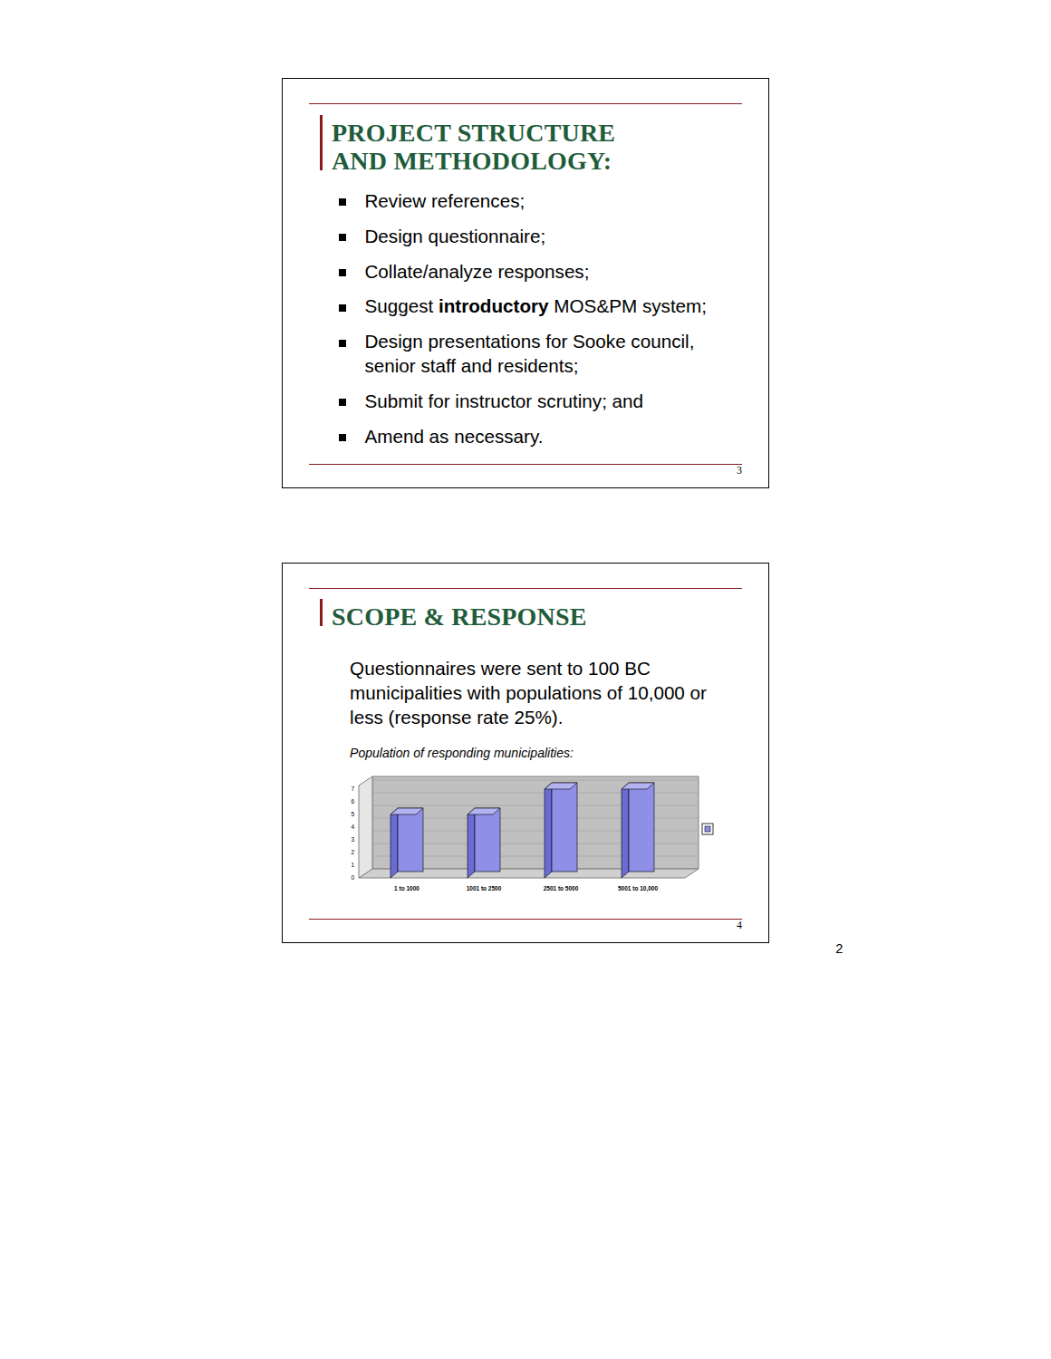PROJECT STRUCTURE
AND METHODOLOGY:
Review references;
Design questionnaire;
Collate/analyze responses;
Suggest introductory MOS&PM system;
Design presentations for Sooke council, senior staff and residents;
Submit for instructor scrutiny; and
Amend as necessary.
3
SCOPE & RESPONSE
Questionnaires were sent to 100 BC municipalities with populations of 10,000 or less (response rate 25%).
Population of responding municipalities:
0 1 2 3 4 5 6 7 1 to 1000 1001 to 2500 2501 to 5000 5001 to 10,000
4
2